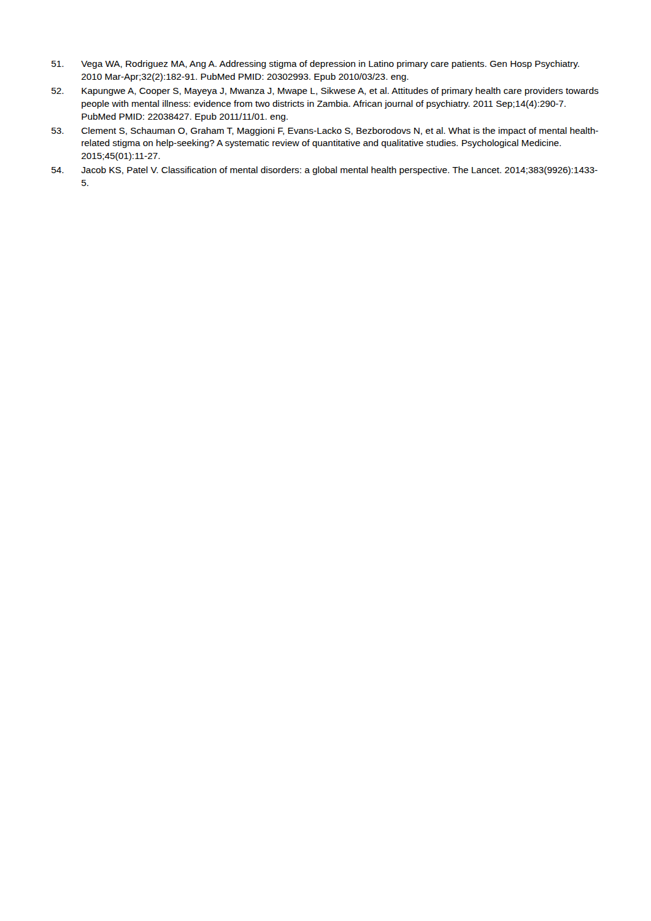51. Vega WA, Rodriguez MA, Ang A. Addressing stigma of depression in Latino primary care patients. Gen Hosp Psychiatry. 2010 Mar-Apr;32(2):182-91. PubMed PMID: 20302993. Epub 2010/03/23. eng.
52. Kapungwe A, Cooper S, Mayeya J, Mwanza J, Mwape L, Sikwese A, et al. Attitudes of primary health care providers towards people with mental illness: evidence from two districts in Zambia. African journal of psychiatry. 2011 Sep;14(4):290-7. PubMed PMID: 22038427. Epub 2011/11/01. eng.
53. Clement S, Schauman O, Graham T, Maggioni F, Evans-Lacko S, Bezborodovs N, et al. What is the impact of mental health-related stigma on help-seeking? A systematic review of quantitative and qualitative studies. Psychological Medicine. 2015;45(01):11-27.
54. Jacob KS, Patel V. Classification of mental disorders: a global mental health perspective. The Lancet. 2014;383(9926):1433-5.